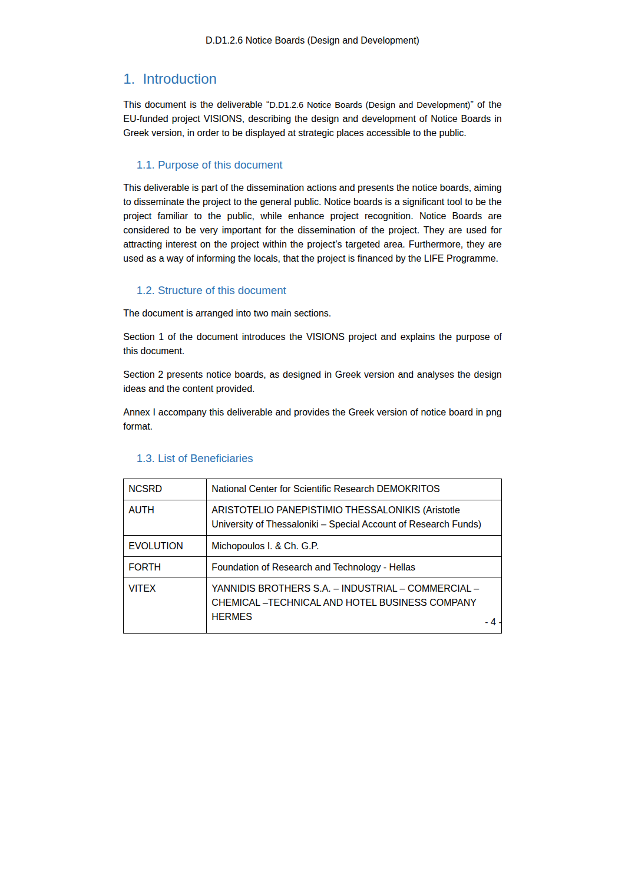D.D1.2.6 Notice Boards (Design and Development)
1. Introduction
This document is the deliverable “D.D1.2.6 Notice Boards (Design and Development)” of the EU-funded project VISIONS, describing the design and development of Notice Boards in Greek version, in order to be displayed at strategic places accessible to the public.
1.1. Purpose of this document
This deliverable is part of the dissemination actions and presents the notice boards, aiming to disseminate the project to the general public. Notice boards is a significant tool to be the project familiar to the public, while enhance project recognition. Notice Boards are considered to be very important for the dissemination of the project. They are used for attracting interest on the project within the project’s targeted area. Furthermore, they are used as a way of informing the locals, that the project is financed by the LIFE Programme.
1.2. Structure of this document
The document is arranged into two main sections.
Section 1 of the document introduces the VISIONS project and explains the purpose of this document.
Section 2 presents notice boards, as designed in Greek version and analyses the design ideas and the content provided.
Annex I accompany this deliverable and provides the Greek version of notice board in png format.
1.3. List of Beneficiaries
| NCSRD | National Center for Scientific Research DEMOKRITOS |
| AUTH | ARISTOTELIO PANEPISTIMIO THESSALONIKIS (Aristotle University of Thessaloniki – Special Account of Research Funds) |
| EVOLUTION | Michopoulos I. & Ch. G.P. |
| FORTH | Foundation of Research and Technology - Hellas |
| VITEX | YANNIDIS BROTHERS S.A. – INDUSTRIAL – COMMERCIAL – CHEMICAL –TECHNICAL AND HOTEL BUSINESS COMPANY HERMES |
- 4 -